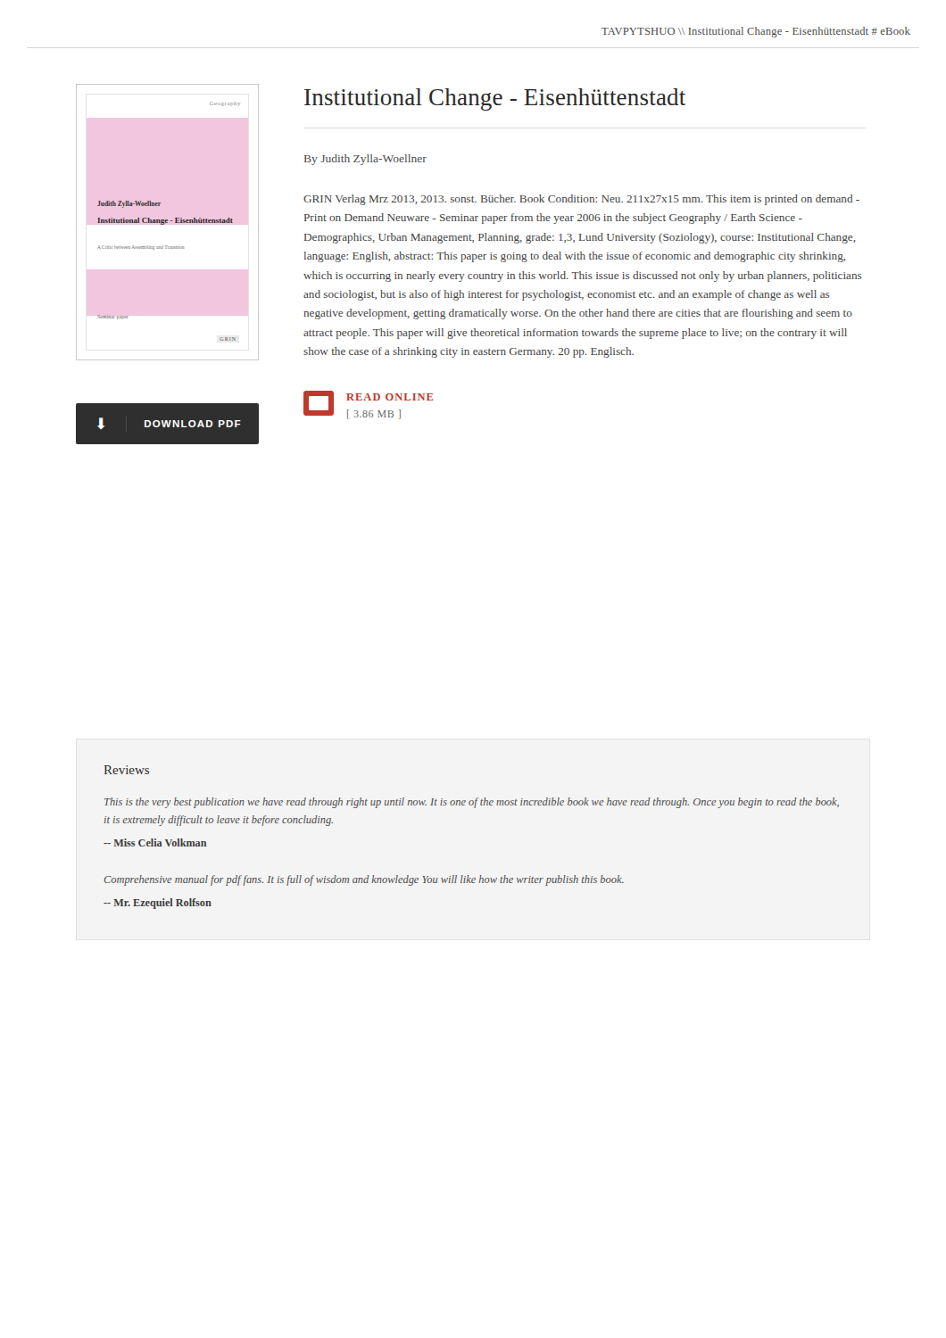TAVPYTSHUO \\ Institutional Change - Eisenhüttenstadt # eBook
Geography
Judith Zylla-Woellner
Institutional Change - Eisenhüttenstadt
A Critic between Assembling and Transition
Seminar paper
GRIN
⬇
DOWNLOAD PDF
Institutional Change - Eisenhüttenstadt
By Judith Zylla-Woellner
GRIN Verlag Mrz 2013, 2013. sonst. Bücher. Book Condition: Neu. 211x27x15 mm. This item is printed on demand - Print on Demand Neuware - Seminar paper from the year 2006 in the subject Geography / Earth Science - Demographics, Urban Management, Planning, grade: 1,3, Lund University (Soziology), course: Institutional Change, language: English, abstract: This paper is going to deal with the issue of economic and demographic city shrinking, which is occurring in nearly every country in this world. This issue is discussed not only by urban planners, politicians and sociologist, but is also of high interest for psychologist, economist etc. and an example of change as well as negative development, getting dramatically worse. On the other hand there are cities that are flourishing and seem to attract people. This paper will give theoretical information towards the supreme place to live; on the contrary it will show the case of a shrinking city in eastern Germany. 20 pp. Englisch.
READ ONLINE
[ 3.86 MB ]
Reviews
This is the very best publication we have read through right up until now. It is one of the most incredible book we have read through. Once you begin to read the book, it is extremely difficult to leave it before concluding.
-- Miss Celia Volkman
Comprehensive manual for pdf fans. It is full of wisdom and knowledge You will like how the writer publish this book.
-- Mr. Ezequiel Rolfson